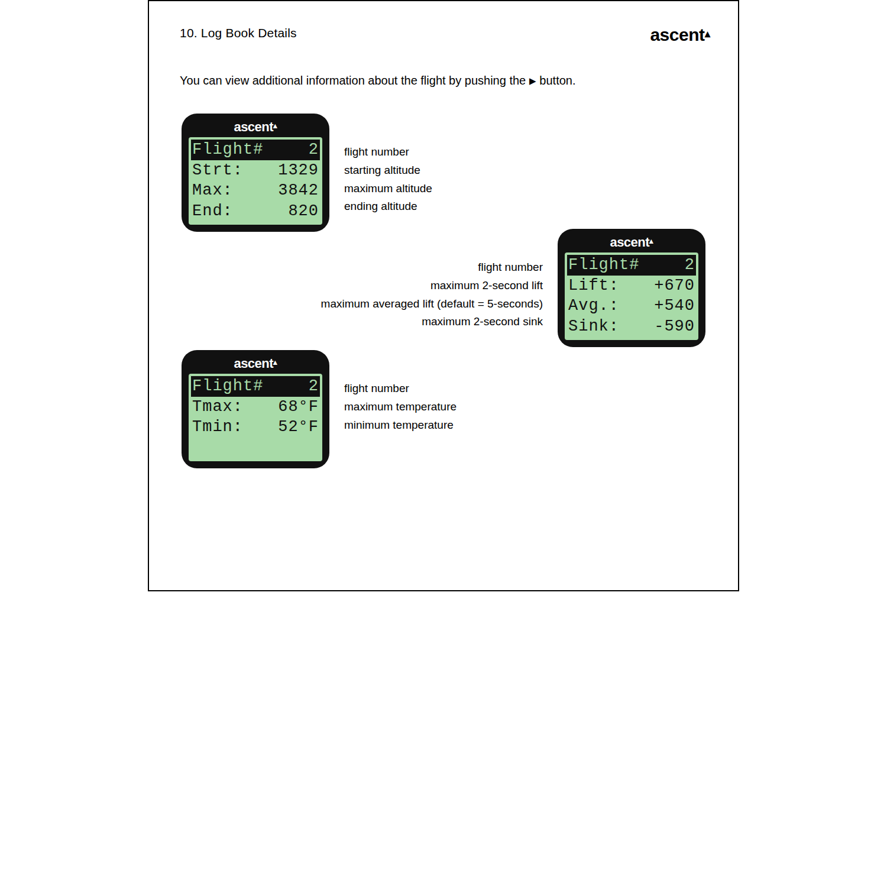10. Log Book Details
ascent▴
You can view additional information about the flight by pushing the ▶ button.
ascent▴
Flight#2
Strt: 1329
Max: 3842
End: 820
flight number
starting altitude
maximum altitude
ending altitude
ascent▴
Flight#2
Lift:+670
Avg.:+540
Sink:-590
flight number
maximum 2-second lift
maximum averaged lift (default = 5-seconds)
maximum 2-second sink
ascent▴
Flight#2
Tmax: 68°F
Tmin: 52°F
flight number
maximum temperature
minimum temperature